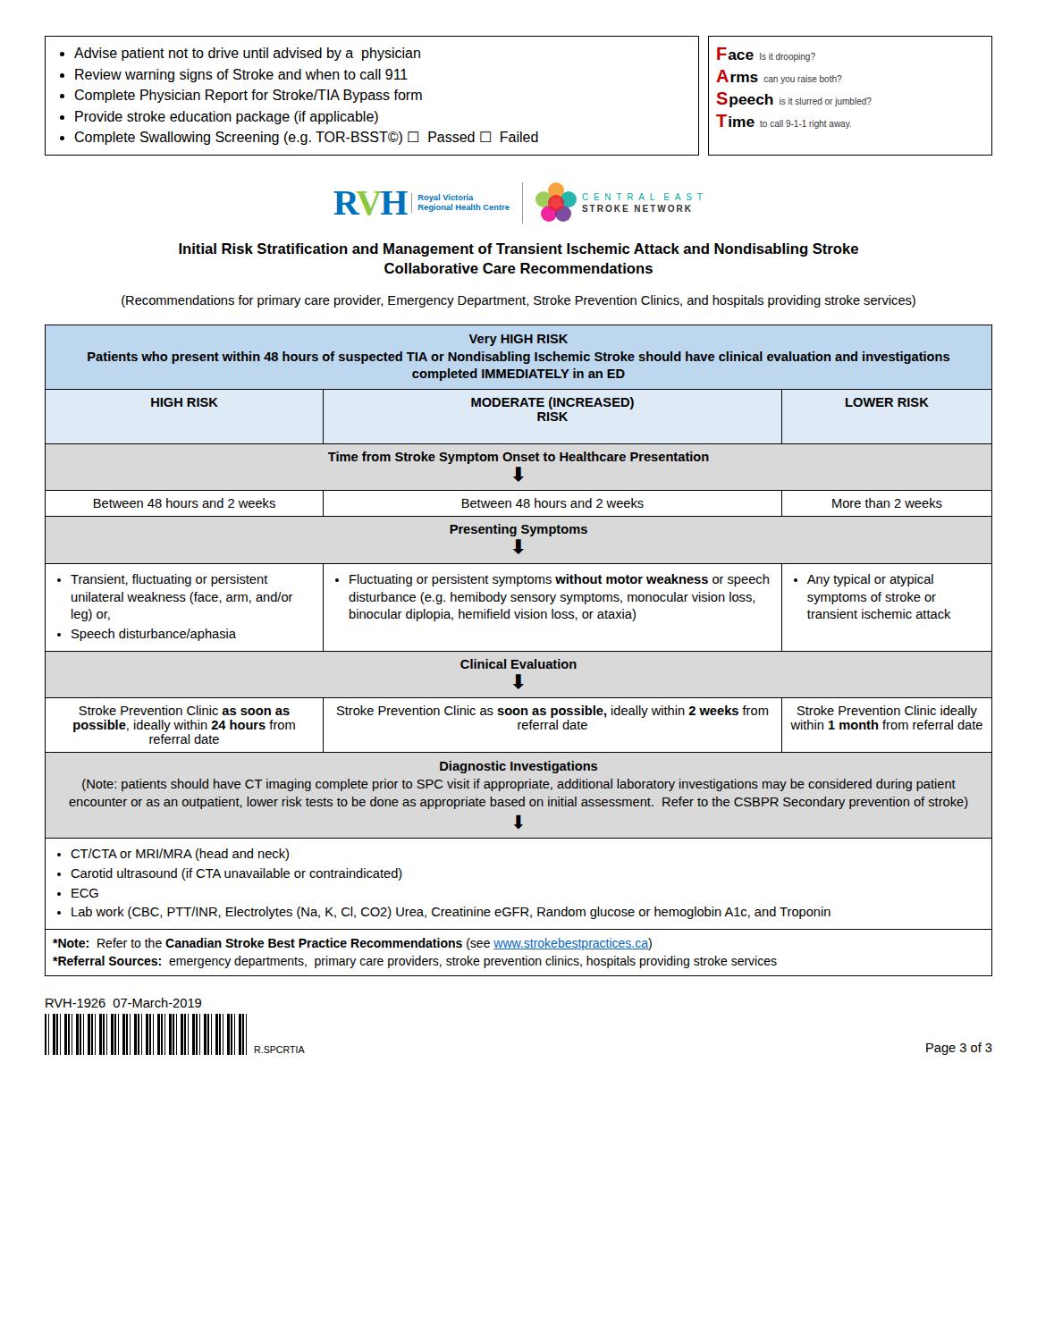Advise patient not to drive until advised by a physician
Review warning signs of Stroke and when to call 911
Complete Physician Report for Stroke/TIA Bypass form
Provide stroke education package (if applicable)
Complete Swallowing Screening (e.g. TOR-BSST©) ☐ Passed ☐ Failed
Face Is it drooping?
Arms can you raise both?
Speech is it slurred or jumbled?
Time to call 9-1-1 right away.
RVH
Royal Victoria
Regional Health Centre
C E N T R A L E A S T
STROKE NETWORK
Initial Risk Stratification and Management of Transient Ischemic Attack and Nondisabling Stroke
Collaborative Care Recommendations
(Recommendations for primary care provider, Emergency Department, Stroke Prevention Clinics, and hospitals providing stroke services)
| Very HIGH RISK Patients who present within 48 hours of suspected TIA or Nondisabling Ischemic Stroke should have clinical evaluation and investigations completed IMMEDIATELY in an ED |
| HIGH RISK | MODERATE (INCREASED) RISK | LOWER RISK |
| Time from Stroke Symptom Onset to Healthcare Presentation ⬇ |
| Between 48 hours and 2 weeks | Between 48 hours and 2 weeks | More than 2 weeks |
| Presenting Symptoms ⬇ |
| Transient, fluctuating or persistent unilateral weakness (face, arm, and/or leg) or, Speech disturbance/aphasia | Fluctuating or persistent symptoms without motor weakness or speech disturbance (e.g. hemibody sensory symptoms, monocular vision loss, binocular diplopia, hemifield vision loss, or ataxia) | Any typical or atypical symptoms of stroke or transient ischemic attack |
| Clinical Evaluation ⬇ |
| Stroke Prevention Clinic as soon as possible , ideally within 24 hours from referral date | Stroke Prevention Clinic as soon as possible, ideally within 2 weeks from referral date | Stroke Prevention Clinic ideally within 1 month from referral date |
| Diagnostic Investigations (Note: patients should have CT imaging complete prior to SPC visit if appropriate, additional laboratory investigations may be considered during patient encounter or as an outpatient, lower risk tests to be done as appropriate based on initial assessment. Refer to the CSBPR Secondary prevention of stroke) ⬇ |
| CT/CTA or MRI/MRA (head and neck) Carotid ultrasound (if CTA unavailable or contraindicated) ECG Lab work (CBC, PTT/INR, Electrolytes (Na, K, Cl, CO2) Urea, Creatinine eGFR, Random glucose or hemoglobin A1c, and Troponin |
*Note: Refer to the Canadian Stroke Best Practice Recommendations (see www.strokebestpractices.ca)
*Referral Sources: emergency departments, primary care providers, stroke prevention clinics, hospitals providing stroke services
RVH-1926 07-March-2019
R.SPCRTIA
Page 3 of 3